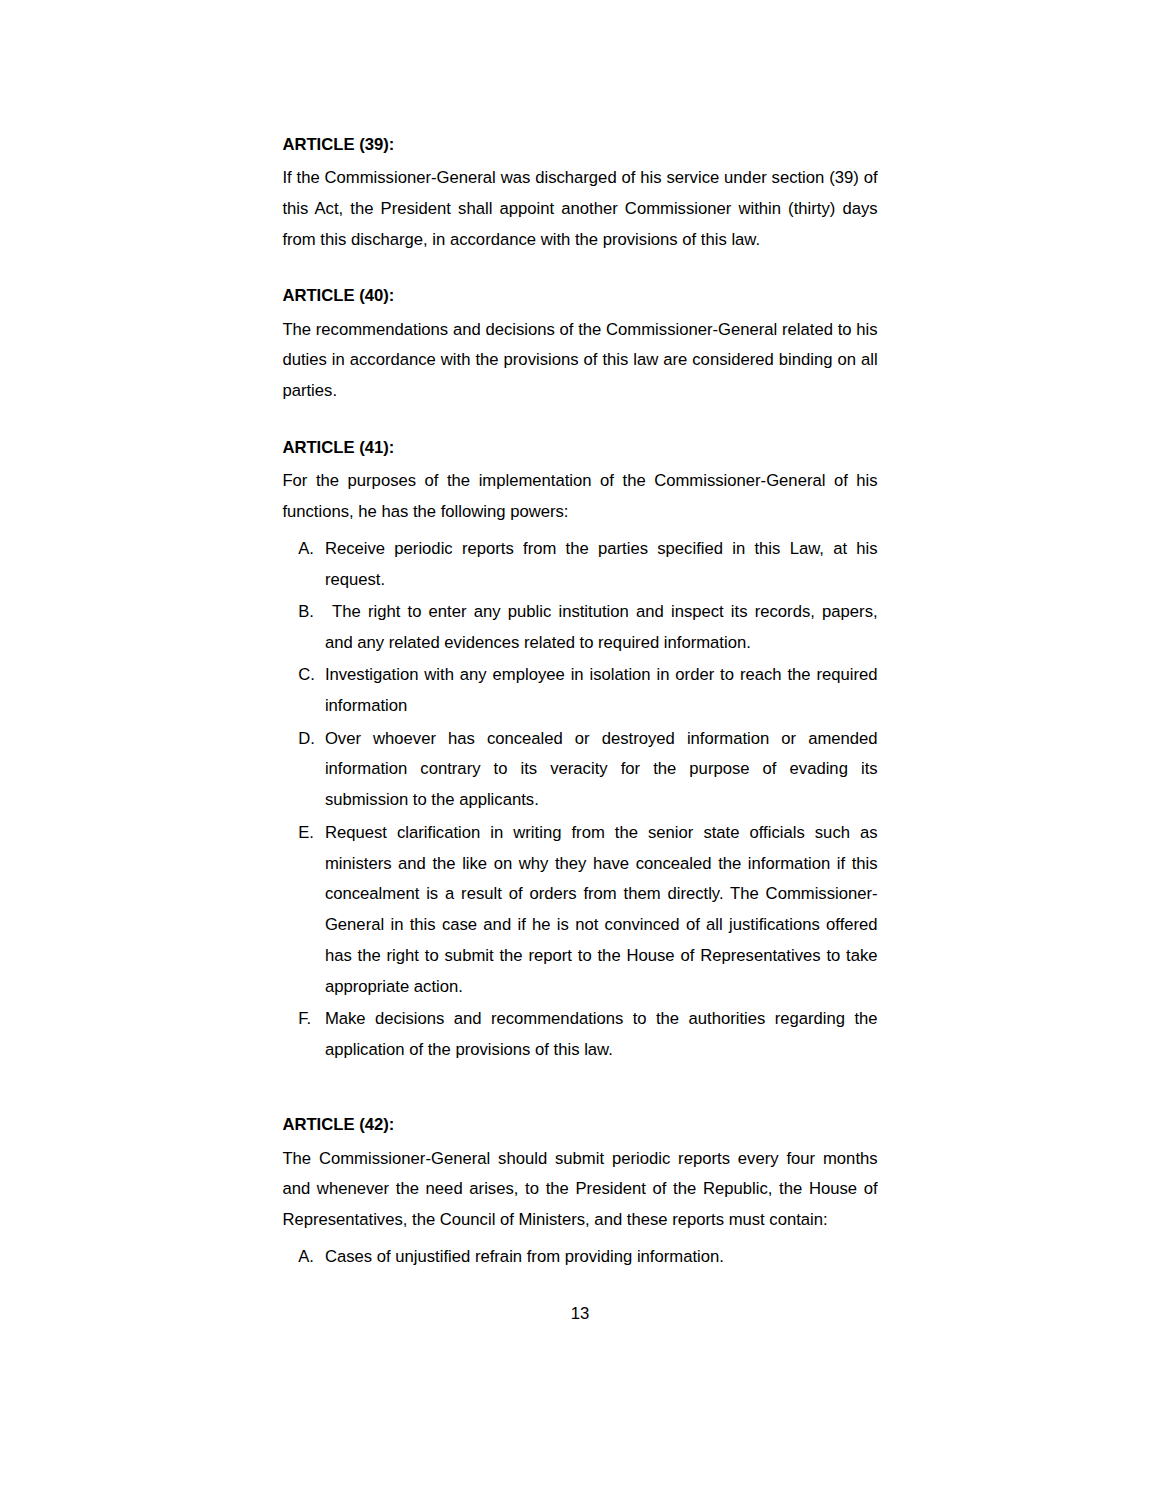ARTICLE (39):
If the Commissioner-General was discharged of his service under section (39) of this Act, the President shall appoint another Commissioner within (thirty) days from this discharge, in accordance with the provisions of this law.
ARTICLE (40):
The recommendations and decisions of the Commissioner-General related to his duties in accordance with the provisions of this law are considered binding on all parties.
ARTICLE (41):
For the purposes of the implementation of the Commissioner-General of his functions, he has the following powers:
Receive periodic reports from the parties specified in this Law, at his request.
The right to enter any public institution and inspect its records, papers, and any related evidences related to required information.
Investigation with any employee in isolation in order to reach the required information
Over whoever has concealed or destroyed information or amended information contrary to its veracity for the purpose of evading its submission to the applicants.
Request clarification in writing from the senior state officials such as ministers and the like on why they have concealed the information if this concealment is a result of orders from them directly. The Commissioner-General in this case and if he is not convinced of all justifications offered has the right to submit the report to the House of Representatives to take appropriate action.
Make decisions and recommendations to the authorities regarding the application of the provisions of this law.
ARTICLE (42):
The Commissioner-General should submit periodic reports every four months and whenever the need arises, to the President of the Republic, the House of Representatives, the Council of Ministers, and these reports must contain:
Cases of unjustified refrain from providing information.
13